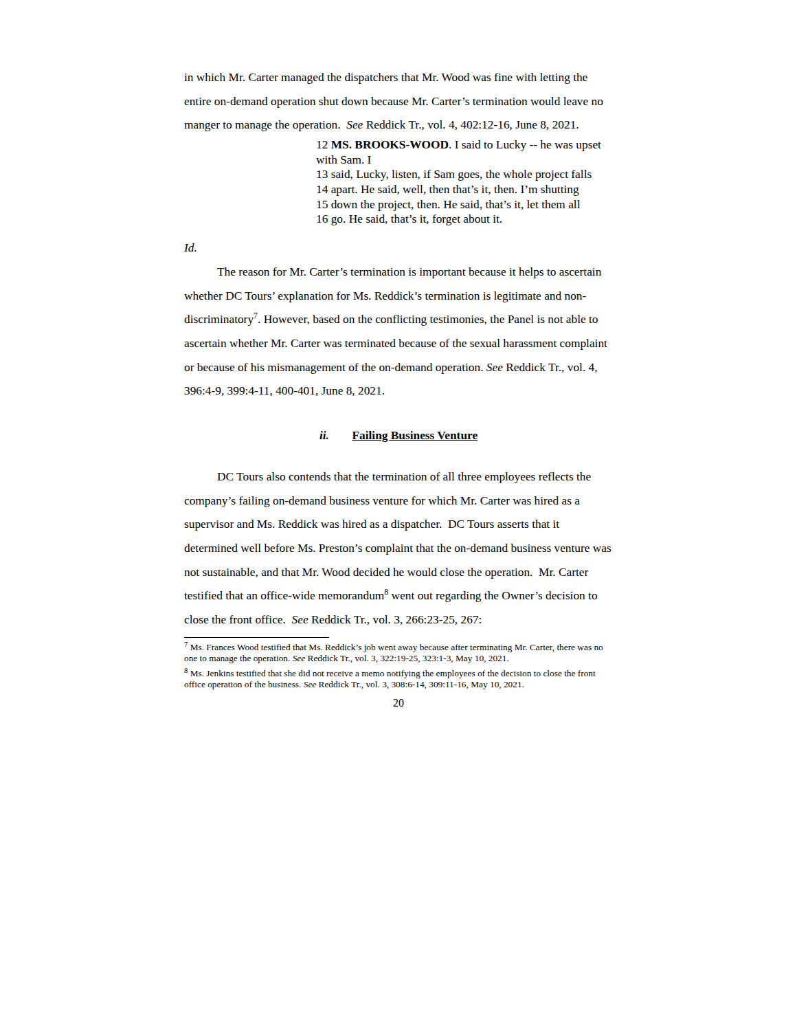in which Mr. Carter managed the dispatchers that Mr. Wood was fine with letting the entire on-demand operation shut down because Mr. Carter’s termination would leave no manger to manage the operation. See Reddick Tr., vol. 4, 402:12-16, June 8, 2021.
12 MS. BROOKS-WOOD. I said to Lucky -- he was upset with Sam. I
13 said, Lucky, listen, if Sam goes, the whole project falls
14 apart. He said, well, then that’s it, then. I’m shutting
15 down the project, then. He said, that’s it, let them all
16 go. He said, that’s it, forget about it.
Id.
The reason for Mr. Carter’s termination is important because it helps to ascertain whether DC Tours’ explanation for Ms. Reddick’s termination is legitimate and non- discriminatory7. However, based on the conflicting testimonies, the Panel is not able to ascertain whether Mr. Carter was terminated because of the sexual harassment complaint or because of his mismanagement of the on-demand operation. See Reddick Tr., vol. 4, 396:4-9, 399:4-11, 400-401, June 8, 2021.
ii. Failing Business Venture
DC Tours also contends that the termination of all three employees reflects the company’s failing on-demand business venture for which Mr. Carter was hired as a supervisor and Ms. Reddick was hired as a dispatcher. DC Tours asserts that it determined well before Ms. Preston’s complaint that the on-demand business venture was not sustainable, and that Mr. Wood decided he would close the operation. Mr. Carter testified that an office-wide memorandum8 went out regarding the Owner’s decision to close the front office. See Reddick Tr., vol. 3, 266:23-25, 267:
7 Ms. Frances Wood testified that Ms. Reddick’s job went away because after terminating Mr. Carter, there was no one to manage the operation. See Reddick Tr., vol. 3, 322:19-25, 323:1-3, May 10, 2021.
8 Ms. Jenkins testified that she did not receive a memo notifying the employees of the decision to close the front office operation of the business. See Reddick Tr., vol. 3, 308:6-14, 309:11-16, May 10, 2021.
20